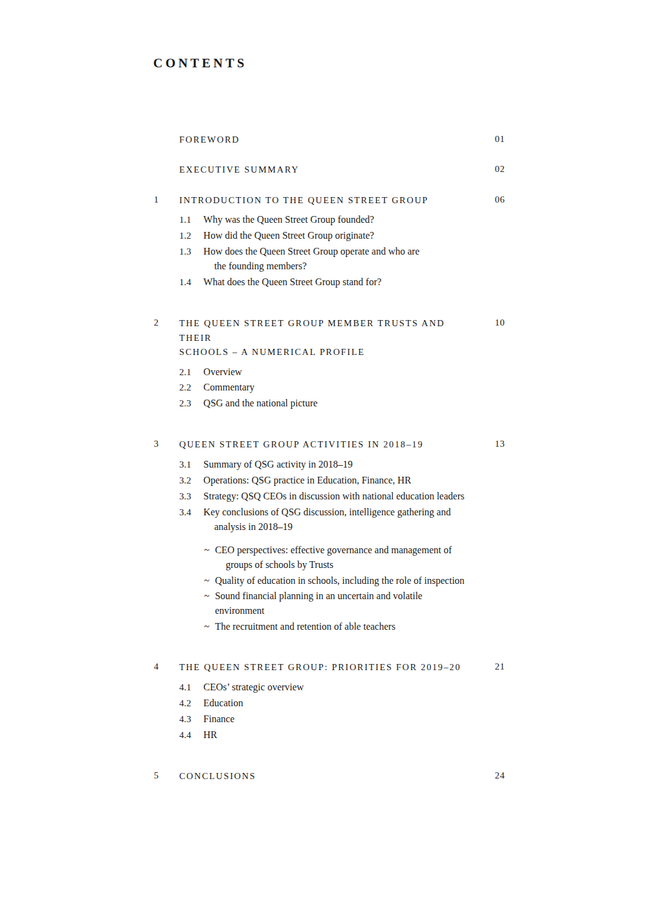Contents
| | Foreword | 01 |
| | Executive Summary | 02 |
| 1 | Introduction to the Queen Street Group 1.1 Why was the Queen Street Group founded? 1.2 How did the Queen Street Group originate? 1.3 How does the Queen Street Group operate and who are the founding members? 1.4 What does the Queen Street Group stand for? | 06 |
| 2 | The Queen Street Group member trusts and their schools – a numerical profile 2.1 Overview 2.2 Commentary 2.3 QSG and the national picture | 10 |
| 3 | Queen Street Group activities in 2018–19 3.1 Summary of QSG activity in 2018–19 3.2 Operations: QSG practice in Education, Finance, HR 3.3 Strategy: QSQ CEOs in discussion with national education leaders 3.4 Key conclusions of QSG discussion, intelligence gathering and analysis in 2018–19 ~ CEO perspectives: effective governance and management of groups of schools by Trusts ~ Quality of education in schools, including the role of inspection ~ Sound financial planning in an uncertain and volatile environment ~ The recruitment and retention of able teachers | 13 |
| 4 | The Queen Street Group: priorities for 2019–20 4.1 CEOs’ strategic overview 4.2 Education 4.3 Finance 4.4 HR | 21 |
| 5 | Conclusions | 24 |